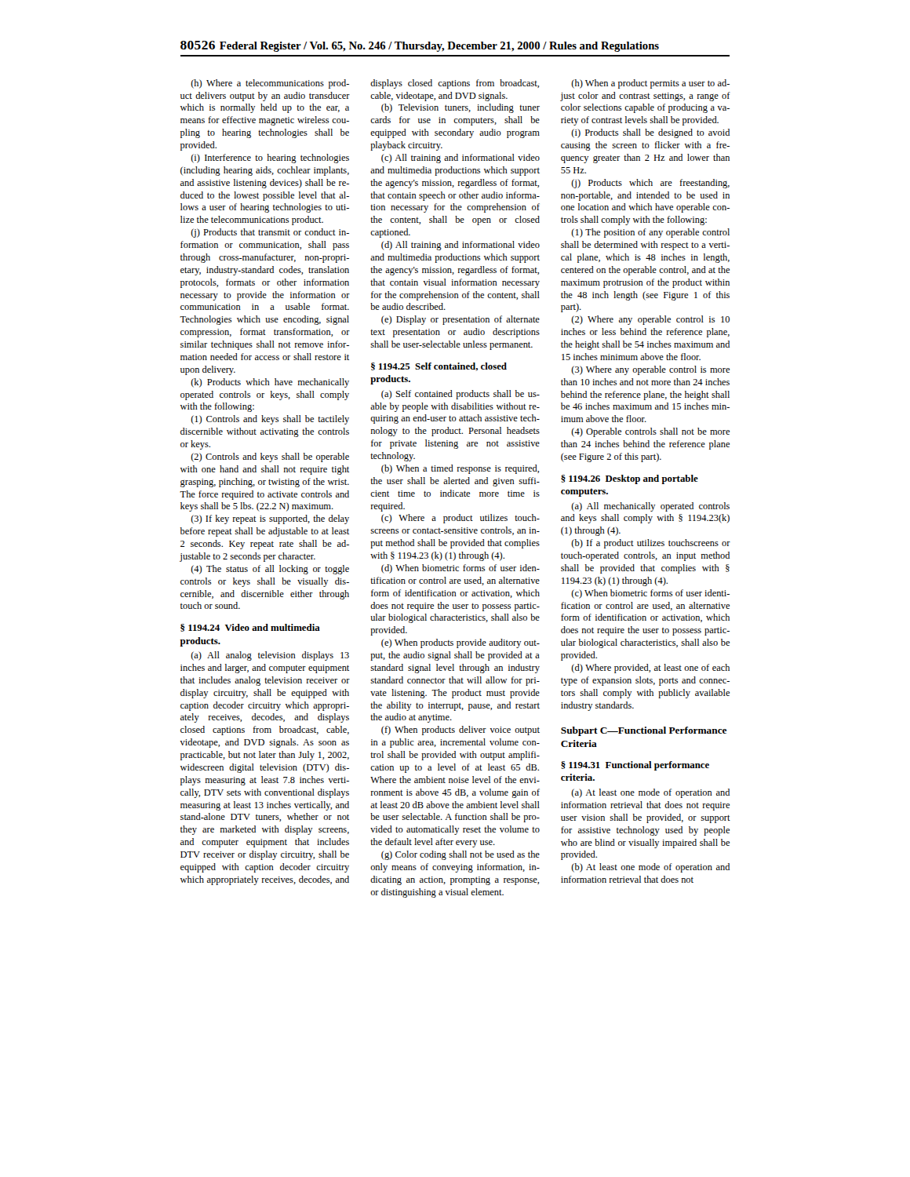80526 Federal Register / Vol. 65, No. 246 / Thursday, December 21, 2000 / Rules and Regulations
(h) Where a telecommunications product delivers output by an audio transducer which is normally held up to the ear, a means for effective magnetic wireless coupling to hearing technologies shall be provided.
(i) Interference to hearing technologies (including hearing aids, cochlear implants, and assistive listening devices) shall be reduced to the lowest possible level that allows a user of hearing technologies to utilize the telecommunications product.
(j) Products that transmit or conduct information or communication, shall pass through cross-manufacturer, non-proprietary, industry-standard codes, translation protocols, formats or other information necessary to provide the information or communication in a usable format. Technologies which use encoding, signal compression, format transformation, or similar techniques shall not remove information needed for access or shall restore it upon delivery.
(k) Products which have mechanically operated controls or keys, shall comply with the following:
(1) Controls and keys shall be tactilely discernible without activating the controls or keys.
(2) Controls and keys shall be operable with one hand and shall not require tight grasping, pinching, or twisting of the wrist. The force required to activate controls and keys shall be 5 lbs. (22.2 N) maximum.
(3) If key repeat is supported, the delay before repeat shall be adjustable to at least 2 seconds. Key repeat rate shall be adjustable to 2 seconds per character.
(4) The status of all locking or toggle controls or keys shall be visually discernible, and discernible either through touch or sound.
§ 1194.24 Video and multimedia products.
(a) All analog television displays 13 inches and larger, and computer equipment that includes analog television receiver or display circuitry, shall be equipped with caption decoder circuitry which appropriately receives, decodes, and displays closed captions from broadcast, cable, videotape, and DVD signals. As soon as practicable, but not later than July 1, 2002, widescreen digital television (DTV) displays measuring at least 7.8 inches vertically, DTV sets with conventional displays measuring at least 13 inches vertically, and stand-alone DTV tuners, whether or not they are marketed with display screens, and computer equipment that includes DTV receiver or display circuitry, shall be equipped with caption decoder circuitry which appropriately receives, decodes, and displays closed captions from broadcast, cable, videotape, and DVD signals.
(b) Television tuners, including tuner cards for use in computers, shall be equipped with secondary audio program playback circuitry.
(c) All training and informational video and multimedia productions which support the agency's mission, regardless of format, that contain speech or other audio information necessary for the comprehension of the content, shall be open or closed captioned.
(d) All training and informational video and multimedia productions which support the agency's mission, regardless of format, that contain visual information necessary for the comprehension of the content, shall be audio described.
(e) Display or presentation of alternate text presentation or audio descriptions shall be user-selectable unless permanent.
§ 1194.25 Self contained, closed products.
(a) Self contained products shall be usable by people with disabilities without requiring an end-user to attach assistive technology to the product. Personal headsets for private listening are not assistive technology.
(b) When a timed response is required, the user shall be alerted and given sufficient time to indicate more time is required.
(c) Where a product utilizes touchscreens or contact-sensitive controls, an input method shall be provided that complies with § 1194.23 (k) (1) through (4).
(d) When biometric forms of user identification or control are used, an alternative form of identification or activation, which does not require the user to possess particular biological characteristics, shall also be provided.
(e) When products provide auditory output, the audio signal shall be provided at a standard signal level through an industry standard connector that will allow for private listening. The product must provide the ability to interrupt, pause, and restart the audio at anytime.
(f) When products deliver voice output in a public area, incremental volume control shall be provided with output amplification up to a level of at least 65 dB. Where the ambient noise level of the environment is above 45 dB, a volume gain of at least 20 dB above the ambient level shall be user selectable. A function shall be provided to automatically reset the volume to the default level after every use.
(g) Color coding shall not be used as the only means of conveying information, indicating an action, prompting a response, or distinguishing a visual element.
(h) When a product permits a user to adjust color and contrast settings, a range of color selections capable of producing a variety of contrast levels shall be provided.
(i) Products shall be designed to avoid causing the screen to flicker with a frequency greater than 2 Hz and lower than 55 Hz.
(j) Products which are freestanding, non-portable, and intended to be used in one location and which have operable controls shall comply with the following:
(1) The position of any operable control shall be determined with respect to a vertical plane, which is 48 inches in length, centered on the operable control, and at the maximum protrusion of the product within the 48 inch length (see Figure 1 of this part).
(2) Where any operable control is 10 inches or less behind the reference plane, the height shall be 54 inches maximum and 15 inches minimum above the floor.
(3) Where any operable control is more than 10 inches and not more than 24 inches behind the reference plane, the height shall be 46 inches maximum and 15 inches minimum above the floor.
(4) Operable controls shall not be more than 24 inches behind the reference plane (see Figure 2 of this part).
§ 1194.26 Desktop and portable computers.
(a) All mechanically operated controls and keys shall comply with § 1194.23(k)(1) through (4).
(b) If a product utilizes touchscreens or touch-operated controls, an input method shall be provided that complies with § 1194.23 (k) (1) through (4).
(c) When biometric forms of user identification or control are used, an alternative form of identification or activation, which does not require the user to possess particular biological characteristics, shall also be provided.
(d) Where provided, at least one of each type of expansion slots, ports and connectors shall comply with publicly available industry standards.
Subpart C—Functional Performance Criteria
§ 1194.31 Functional performance criteria.
(a) At least one mode of operation and information retrieval that does not require user vision shall be provided, or support for assistive technology used by people who are blind or visually impaired shall be provided.
(b) At least one mode of operation and information retrieval that does not